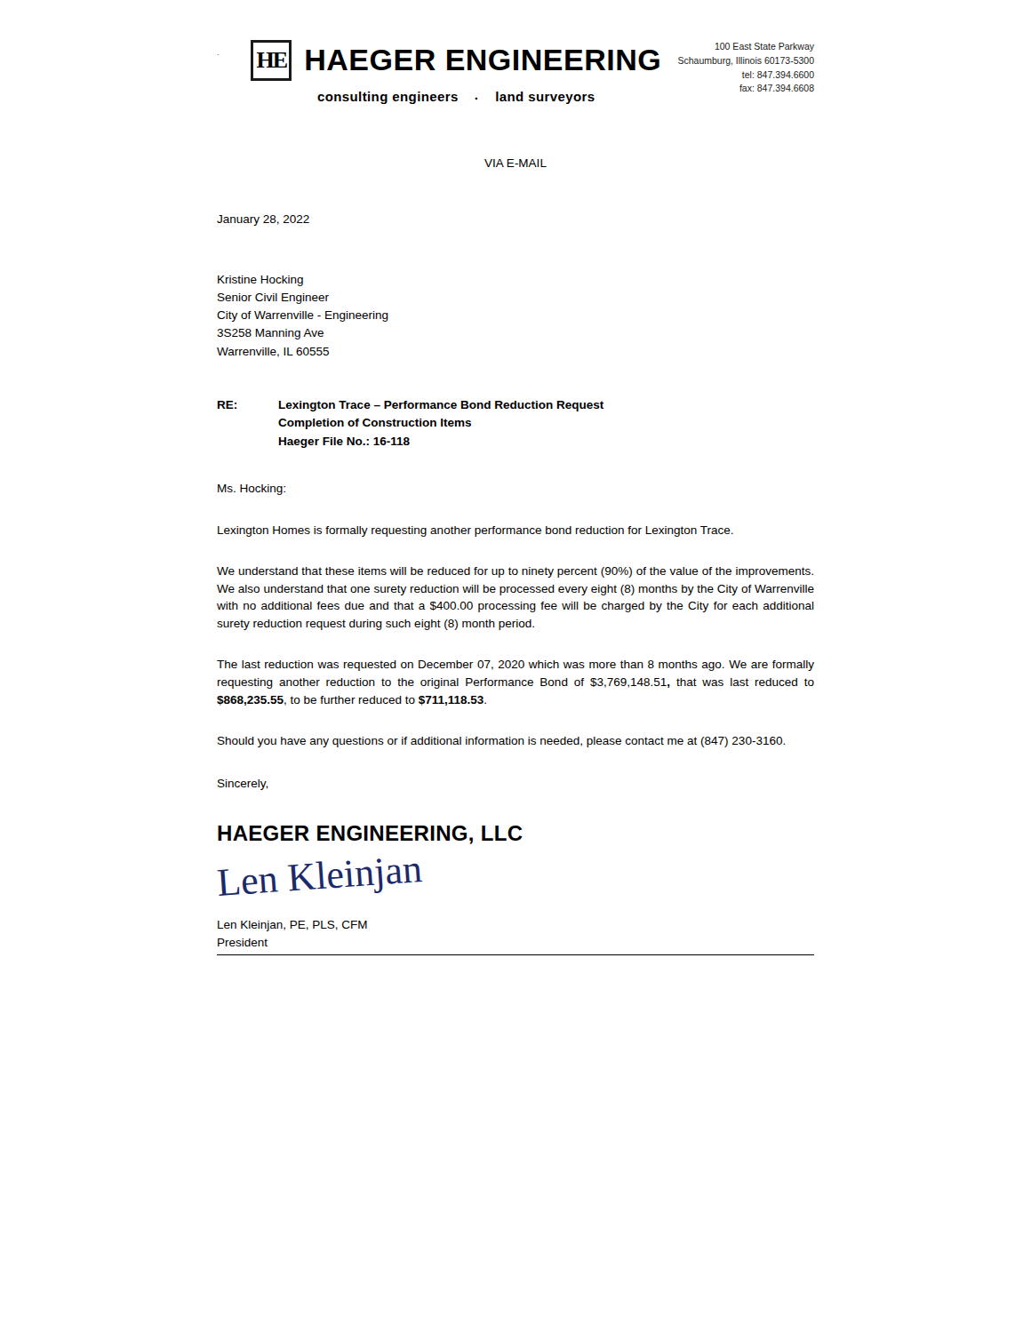.
HE
HAEGER ENGINEERING
consulting engineers·land surveyors
100 East State Parkway
Schaumburg, Illinois 60173-5300
tel: 847.394.6600
fax: 847.394.6608
VIA E-MAIL
January 28, 2022
Kristine Hocking
Senior Civil Engineer
City of Warrenville - Engineering
3S258 Manning Ave
Warrenville, IL 60555
RE:
Lexington Trace – Performance Bond Reduction Request
Completion of Construction Items
Haeger File No.: 16-118
Ms. Hocking:
Lexington Homes is formally requesting another performance bond reduction for Lexington Trace.
We understand that these items will be reduced for up to ninety percent (90%) of the value of the improvements. We also understand that one surety reduction will be processed every eight (8) months by the City of Warrenville with no additional fees due and that a $400.00 processing fee will be charged by the City for each additional surety reduction request during such eight (8) month period.
The last reduction was requested on December 07, 2020 which was more than 8 months ago. We are formally requesting another reduction to the original Performance Bond of $3,769,148.51, that was last reduced to $868,235.55, to be further reduced to $711,118.53.
Should you have any questions or if additional information is needed, please contact me at (847) 230-3160.
Sincerely,
HAEGER ENGINEERING, LLC
Len Kleinjan
Len Kleinjan, PE, PLS, CFM
President